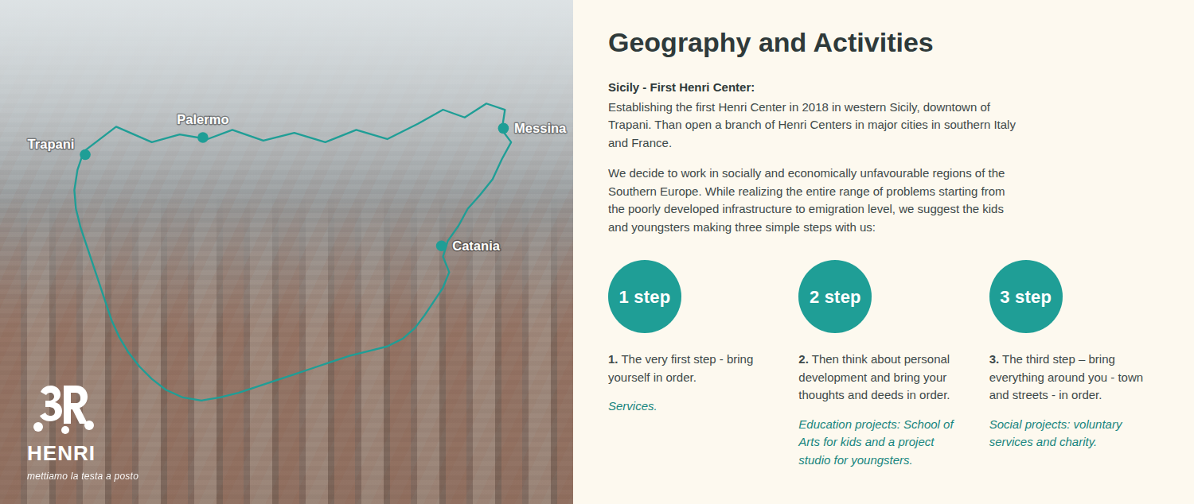Sicily with Trapani, Palermo, Messina and Catania Trapani Palermo Messina Catania
HENRI
mettiamo la testa a posto
Geography and Activities
Sicily - First Henri Center:
Establishing the first Henri Center in 2018 in western Sicily, downtown of Trapani. Than open a branch of Henri Centers in major cities in southern Italy and France.
We decide to work in socially and economically unfavourable regions of the Southern Europe. While realizing the entire range of problems starting from the poorly developed infrastructure to emigration level, we suggest the kids and youngsters making three simple steps with us:
1 step
1. The very first step - bring yourself in order.
Services.
2 step
2. Then think about personal development and bring your thoughts and deeds in order.
Education projects: School of Arts for kids and a project studio for youngsters.
3 step
3. The third step – bring everything around you - town and streets - in order.
Social projects: voluntary services and charity.